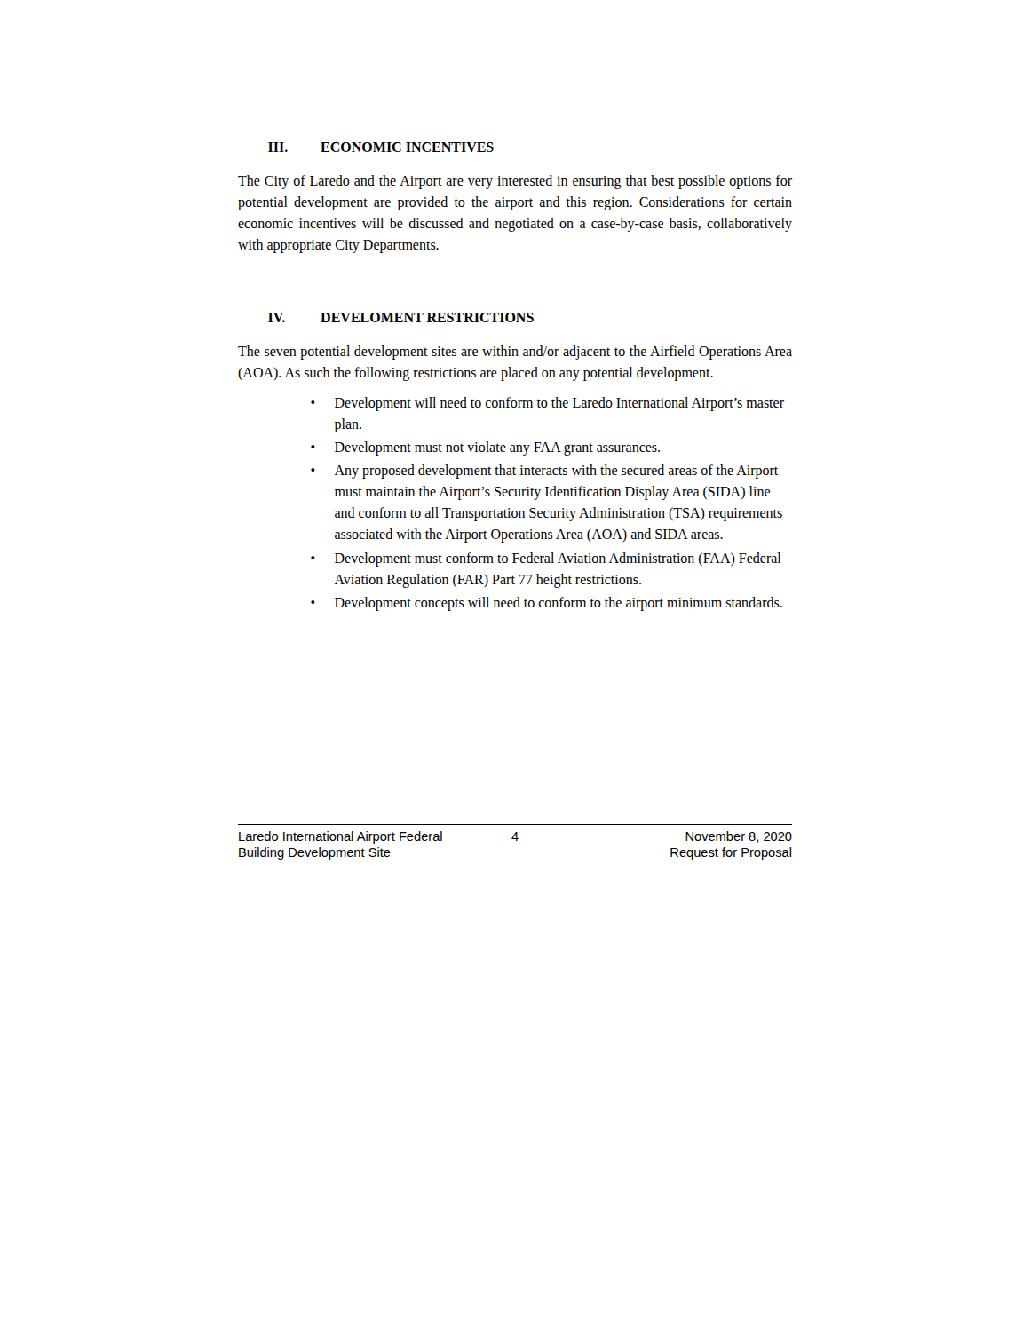III. ECONOMIC INCENTIVES
The City of Laredo and the Airport are very interested in ensuring that best possible options for potential development are provided to the airport and this region. Considerations for certain economic incentives will be discussed and negotiated on a case-by-case basis, collaboratively with appropriate City Departments.
IV. DEVELOMENT RESTRICTIONS
The seven potential development sites are within and/or adjacent to the Airfield Operations Area (AOA). As such the following restrictions are placed on any potential development.
Development will need to conform to the Laredo International Airport’s master plan.
Development must not violate any FAA grant assurances.
Any proposed development that interacts with the secured areas of the Airport must maintain the Airport’s Security Identification Display Area (SIDA) line and conform to all Transportation Security Administration (TSA) requirements associated with the Airport Operations Area (AOA) and SIDA areas.
Development must conform to Federal Aviation Administration (FAA) Federal Aviation Regulation (FAR) Part 77 height restrictions.
Development concepts will need to conform to the airport minimum standards.
Laredo International Airport Federal
Building Development Site
4
November 8, 2020
Request for Proposal